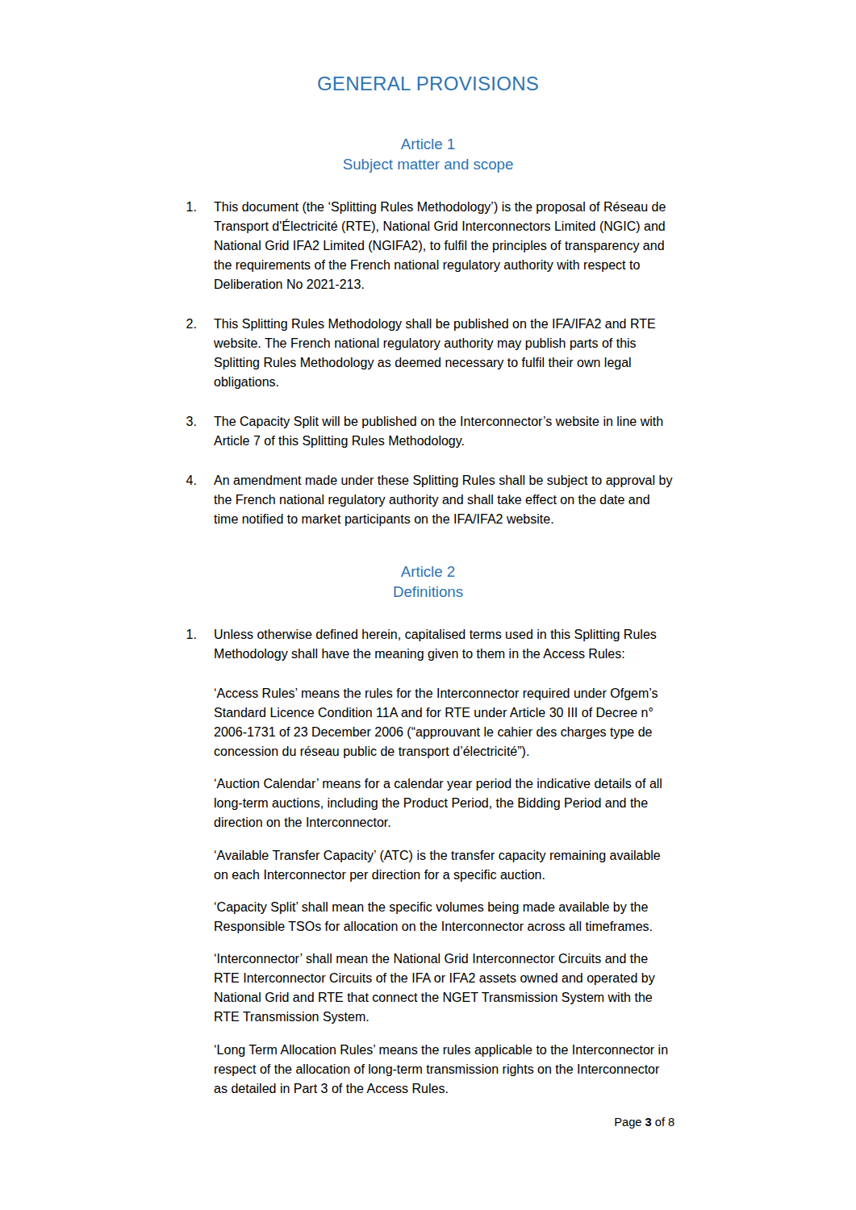GENERAL PROVISIONS
Article 1 Subject matter and scope
This document (the ‘Splitting Rules Methodology’) is the proposal of Réseau de Transport d'Électricité (RTE), National Grid Interconnectors Limited (NGIC) and National Grid IFA2 Limited (NGIFA2), to fulfil the principles of transparency and the requirements of the French national regulatory authority with respect to Deliberation No 2021-213.
This Splitting Rules Methodology shall be published on the IFA/IFA2 and RTE website. The French national regulatory authority may publish parts of this Splitting Rules Methodology as deemed necessary to fulfil their own legal obligations.
The Capacity Split will be published on the Interconnector’s website in line with Article 7 of this Splitting Rules Methodology.
An amendment made under these Splitting Rules shall be subject to approval by the French national regulatory authority and shall take effect on the date and time notified to market participants on the IFA/IFA2 website.
Article 2 Definitions
Unless otherwise defined herein, capitalised terms used in this Splitting Rules Methodology shall have the meaning given to them in the Access Rules:
‘Access Rules’ means the rules for the Interconnector required under Ofgem’s Standard Licence Condition 11A and for RTE under Article 30 III of Decree n° 2006-1731 of 23 December 2006 (“approuvant le cahier des charges type de concession du réseau public de transport d’électricité”).
‘Auction Calendar’ means for a calendar year period the indicative details of all long-term auctions, including the Product Period, the Bidding Period and the direction on the Interconnector.
‘Available Transfer Capacity’ (ATC) is the transfer capacity remaining available on each Interconnector per direction for a specific auction.
‘Capacity Split’ shall mean the specific volumes being made available by the Responsible TSOs for allocation on the Interconnector across all timeframes.
‘Interconnector’ shall mean the National Grid Interconnector Circuits and the RTE Interconnector Circuits of the IFA or IFA2 assets owned and operated by National Grid and RTE that connect the NGET Transmission System with the RTE Transmission System.
‘Long Term Allocation Rules’ means the rules applicable to the Interconnector in respect of the allocation of long-term transmission rights on the Interconnector as detailed in Part 3 of the Access Rules.
Page 3 of 8